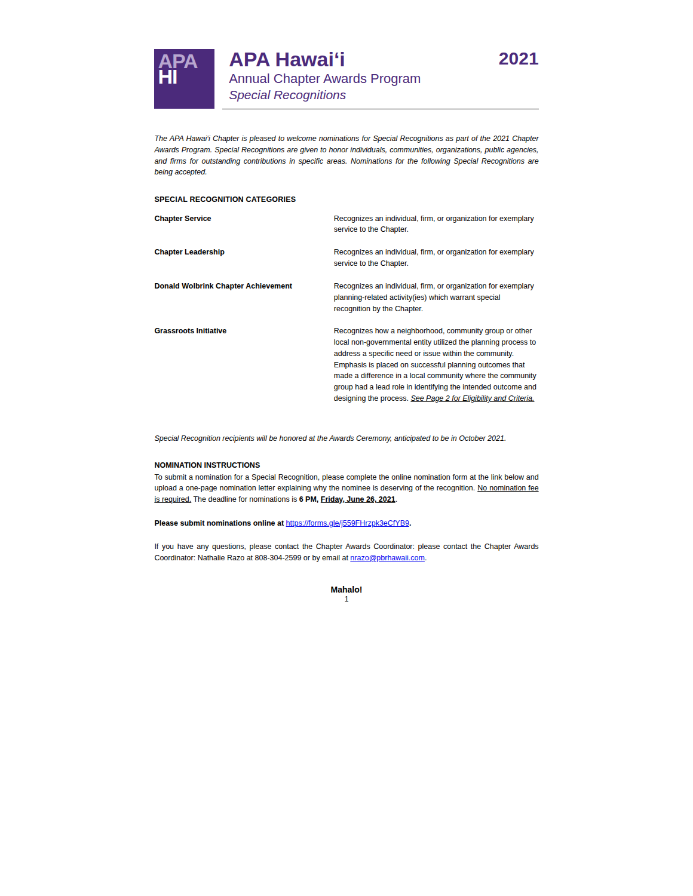APA HI
APA Hawai‘i
Annual Chapter Awards Program
Special Recognitions
2021
The APA Hawai‘i Chapter is pleased to welcome nominations for Special Recognitions as part of the 2021 Chapter Awards Program. Special Recognitions are given to honor individuals, communities, organizations, public agencies, and firms for outstanding contributions in specific areas. Nominations for the following Special Recognitions are being accepted.
SPECIAL RECOGNITION CATEGORIES
| Chapter Service | Recognizes an individual, firm, or organization for exemplary service to the Chapter. |
| Chapter Leadership | Recognizes an individual, firm, or organization for exemplary service to the Chapter. |
| Donald Wolbrink Chapter Achievement | Recognizes an individual, firm, or organization for exemplary planning-related activity(ies) which warrant special recognition by the Chapter. |
| Grassroots Initiative | Recognizes how a neighborhood, community group or other local non-governmental entity utilized the planning process to address a specific need or issue within the community. Emphasis is placed on successful planning outcomes that made a difference in a local community where the community group had a lead role in identifying the intended outcome and designing the process. See Page 2 for Eligibility and Criteria. |
Special Recognition recipients will be honored at the Awards Ceremony, anticipated to be in October 2021.
NOMINATION INSTRUCTIONS
To submit a nomination for a Special Recognition, please complete the online nomination form at the link below and upload a one-page nomination letter explaining why the nominee is deserving of the recognition. No nomination fee is required. The deadline for nominations is 6 PM, Friday, June 26, 2021.
Please submit nominations online at https://forms.gle/j559FHrzpk3eCfYB9.
If you have any questions, please contact the Chapter Awards Coordinator: please contact the Chapter Awards Coordinator: Nathalie Razo at 808-304-2599 or by email at nrazo@pbrhawaii.com.
Mahalo!
1